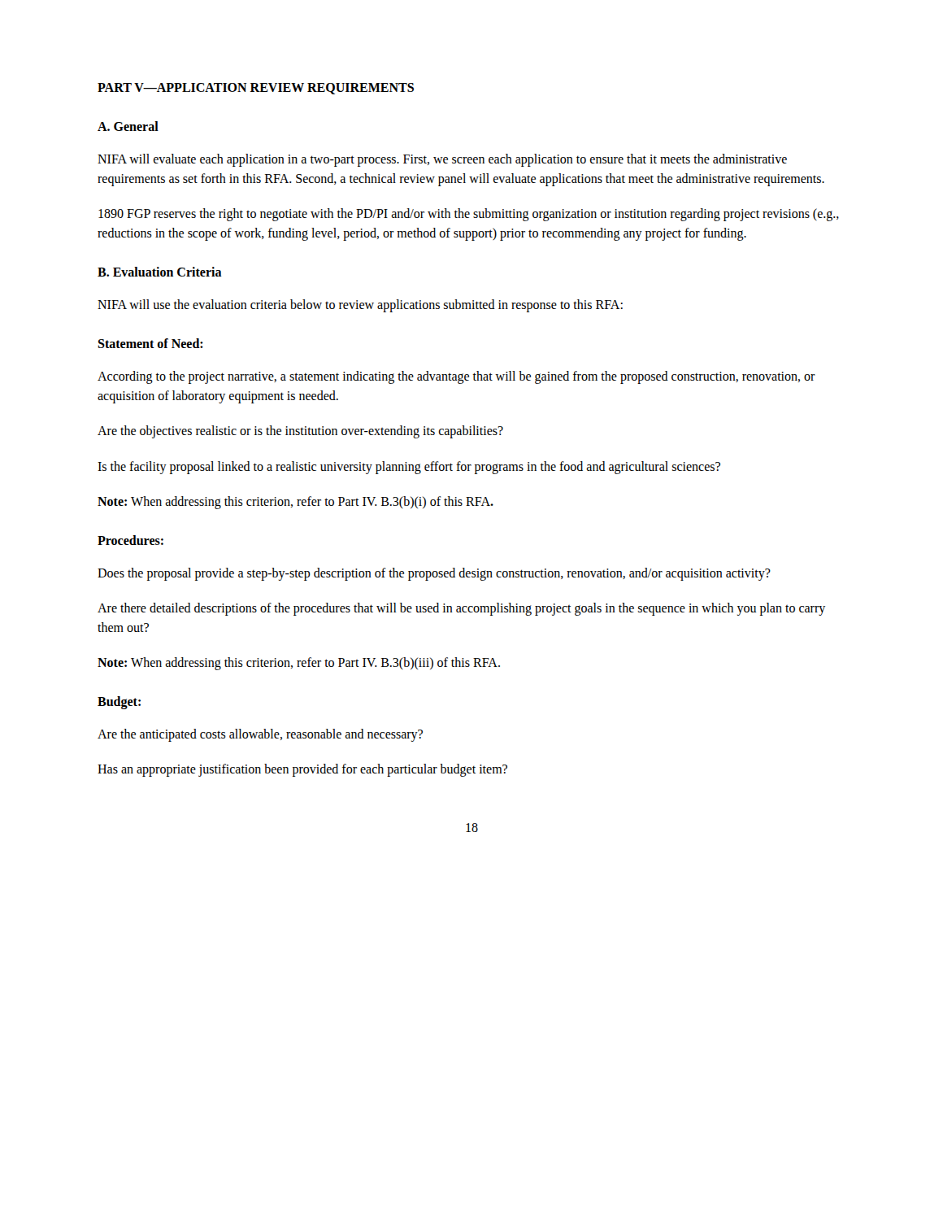PART V—APPLICATION REVIEW REQUIREMENTS
A. General
NIFA will evaluate each application in a two-part process. First, we screen each application to ensure that it meets the administrative requirements as set forth in this RFA. Second, a technical review panel will evaluate applications that meet the administrative requirements.
1890 FGP reserves the right to negotiate with the PD/PI and/or with the submitting organization or institution regarding project revisions (e.g., reductions in the scope of work, funding level, period, or method of support) prior to recommending any project for funding.
B. Evaluation Criteria
NIFA will use the evaluation criteria below to review applications submitted in response to this RFA:
Statement of Need:
According to the project narrative, a statement indicating the advantage that will be gained from the proposed construction, renovation, or acquisition of laboratory equipment is needed.
Are the objectives realistic or is the institution over-extending its capabilities?
Is the facility proposal linked to a realistic university planning effort for programs in the food and agricultural sciences?
Note: When addressing this criterion, refer to Part IV. B.3(b)(i) of this RFA.
Procedures:
Does the proposal provide a step-by-step description of the proposed design construction, renovation, and/or acquisition activity?
Are there detailed descriptions of the procedures that will be used in accomplishing project goals in the sequence in which you plan to carry them out?
Note: When addressing this criterion, refer to Part IV. B.3(b)(iii) of this RFA.
Budget:
Are the anticipated costs allowable, reasonable and necessary?
Has an appropriate justification been provided for each particular budget item?
18